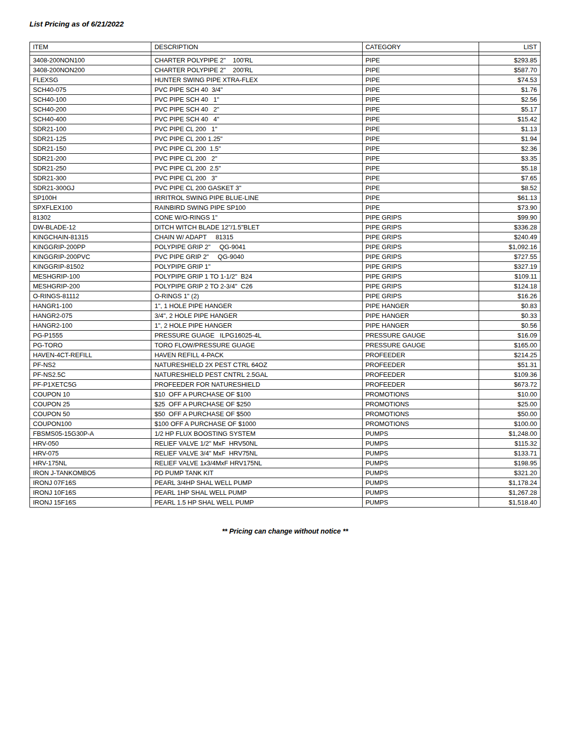List Pricing as of 6/21/2022
| ITEM | DESCRIPTION | CATEGORY | LIST |
| --- | --- | --- | --- |
| 3408-200NON100 | CHARTER POLYPIPE 2" 100'RL | PIPE | $293.85 |
| 3408-200NON200 | CHARTER POLYPIPE 2" 200'RL | PIPE | $587.70 |
| FLEXSG | HUNTER SWING PIPE XTRA-FLEX | PIPE | $74.53 |
| SCH40-075 | PVC PIPE SCH 40 3/4" | PIPE | $1.76 |
| SCH40-100 | PVC PIPE SCH 40 1" | PIPE | $2.56 |
| SCH40-200 | PVC PIPE SCH 40 2" | PIPE | $5.17 |
| SCH40-400 | PVC PIPE SCH 40 4" | PIPE | $15.42 |
| SDR21-100 | PVC PIPE CL 200 1" | PIPE | $1.13 |
| SDR21-125 | PVC PIPE CL 200 1.25" | PIPE | $1.94 |
| SDR21-150 | PVC PIPE CL 200 1.5" | PIPE | $2.36 |
| SDR21-200 | PVC PIPE CL 200 2" | PIPE | $3.35 |
| SDR21-250 | PVC PIPE CL 200 2.5" | PIPE | $5.18 |
| SDR21-300 | PVC PIPE CL 200 3" | PIPE | $7.65 |
| SDR21-300GJ | PVC PIPE CL 200 GASKET 3" | PIPE | $8.52 |
| SP100H | IRRITROL SWING PIPE BLUE-LINE | PIPE | $61.13 |
| SPXFLEX100 | RAINBIRD SWING PIPE SP100 | PIPE | $73.90 |
| 81302 | CONE W/O-RINGS 1" | PIPE GRIPS | $99.90 |
| DW-BLADE-12 | DITCH WITCH BLADE 12"/1.5"BLET | PIPE GRIPS | $336.28 |
| KINGCHAIN-81315 | CHAIN W/ ADAPT 81315 | PIPE GRIPS | $240.49 |
| KINGGRIP-200PP | POLYPIPE GRIP 2" QG-9041 | PIPE GRIPS | $1,092.16 |
| KINGGRIP-200PVC | PVC PIPE GRIP 2" QG-9040 | PIPE GRIPS | $727.55 |
| KINGGRIP-81502 | POLYPIPE GRIP 1" | PIPE GRIPS | $327.19 |
| MESHGRIP-100 | POLYPIPE GRIP 1 TO 1-1/2" B24 | PIPE GRIPS | $109.11 |
| MESHGRIP-200 | POLYPIPE GRIP 2 TO 2-3/4" C26 | PIPE GRIPS | $124.18 |
| O-RINGS-81112 | O-RINGS 1" (2) | PIPE GRIPS | $16.26 |
| HANGR1-100 | 1", 1 HOLE PIPE HANGER | PIPE HANGER | $0.83 |
| HANGR2-075 | 3/4", 2 HOLE PIPE HANGER | PIPE HANGER | $0.33 |
| HANGR2-100 | 1", 2 HOLE PIPE HANGER | PIPE HANGER | $0.56 |
| PG-P1555 | PRESSURE GUAGE ILPG16025-4L | PRESSURE GAUGE | $16.09 |
| PG-TORO | TORO FLOW/PRESSURE GUAGE | PRESSURE GAUGE | $165.00 |
| HAVEN-4CT-REFILL | HAVEN REFILL 4-PACK | PROFEEDER | $214.25 |
| PF-NS2 | NATURESHIELD 2X PEST CTRL 64OZ | PROFEEDER | $51.31 |
| PF-NS2.5C | NATURESHIELD PEST CNTRL 2.5GAL | PROFEEDER | $109.36 |
| PF-P1XETC5G | PROFEEDER FOR NATURESHIELD | PROFEEDER | $673.72 |
| COUPON 10 | $10 OFF A PURCHASE OF $100 | PROMOTIONS | $10.00 |
| COUPON 25 | $25 OFF A PURCHASE OF $250 | PROMOTIONS | $25.00 |
| COUPON 50 | $50 OFF A PURCHASE OF $500 | PROMOTIONS | $50.00 |
| COUPON100 | $100 OFF A PURCHASE OF $1000 | PROMOTIONS | $100.00 |
| FBSMS05-15G30P-A | 1/2 HP FLUX BOOSTING SYSTEM | PUMPS | $1,248.00 |
| HRV-050 | RELIEF VALVE 1/2" MxF HRV50NL | PUMPS | $115.32 |
| HRV-075 | RELIEF VALVE 3/4" MxF HRV75NL | PUMPS | $133.71 |
| HRV-175NL | RELIEF VALVE 1x3/4MxF HRV175NL | PUMPS | $198.95 |
| IRON J-TANKOMBO5 | PD PUMP TANK KIT | PUMPS | $321.20 |
| IRONJ 07F16S | PEARL 3/4HP SHAL WELL PUMP | PUMPS | $1,178.24 |
| IRONJ 10F16S | PEARL 1HP SHAL WELL PUMP | PUMPS | $1,267.28 |
| IRONJ 15F16S | PEARL 1.5 HP SHAL WELL PUMP | PUMPS | $1,518.40 |
** Pricing can change without notice **